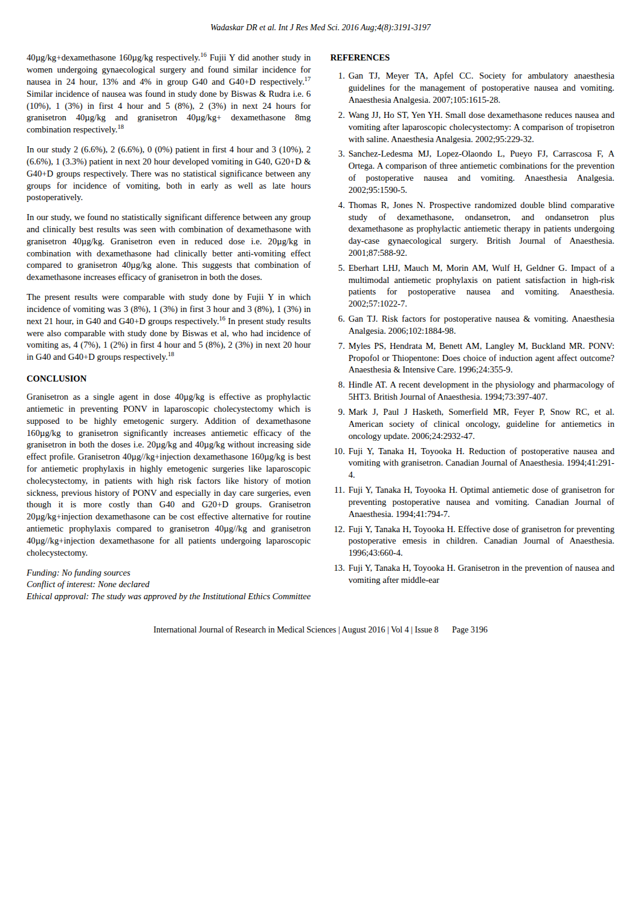Wadaskar DR et al. Int J Res Med Sci. 2016 Aug;4(8):3191-3197
40µg/kg+dexamethasone 160µg/kg respectively.16 Fujii Y did another study in women undergoing gynaecological surgery and found similar incidence for nausea in 24 hour, 13% and 4% in group G40 and G40+D respectively.17 Similar incidence of nausea was found in study done by Biswas & Rudra i.e. 6 (10%), 1 (3%) in first 4 hour and 5 (8%), 2 (3%) in next 24 hours for granisetron 40µg/kg and granisetron 40µg/kg+ dexamethasone 8mg combination respectively.18
In our study 2 (6.6%), 2 (6.6%), 0 (0%) patient in first 4 hour and 3 (10%), 2 (6.6%), 1 (3.3%) patient in next 20 hour developed vomiting in G40, G20+D & G40+D groups respectively. There was no statistical significance between any groups for incidence of vomiting, both in early as well as late hours postoperatively.
In our study, we found no statistically significant difference between any group and clinically best results was seen with combination of dexamethasone with granisetron 40µg/kg. Granisetron even in reduced dose i.e. 20µg/kg in combination with dexamethasone had clinically better anti-vomiting effect compared to granisetron 40µg/kg alone. This suggests that combination of dexamethasone increases efficacy of granisetron in both the doses.
The present results were comparable with study done by Fujii Y in which incidence of vomiting was 3 (8%), 1 (3%) in first 3 hour and 3 (8%), 1 (3%) in next 21 hour, in G40 and G40+D groups respectively.16 In present study results were also comparable with study done by Biswas et al, who had incidence of vomiting as, 4 (7%), 1 (2%) in first 4 hour and 5 (8%), 2 (3%) in next 20 hour in G40 and G40+D groups respectively.18
Conclusion
Granisetron as a single agent in dose 40µg/kg is effective as prophylactic antiemetic in preventing PONV in laparoscopic cholecystectomy which is supposed to be highly emetogenic surgery. Addition of dexamethasone 160µg/kg to granisetron significantly increases antiemetic efficacy of the granisetron in both the doses i.e. 20µg/kg and 40µg/kg without increasing side effect profile. Granisetron 40µg//kg+injection dexamethasone 160µg/kg is best for antiemetic prophylaxis in highly emetogenic surgeries like laparoscopic cholecystectomy, in patients with high risk factors like history of motion sickness, previous history of PONV and especially in day care surgeries, even though it is more costly than G40 and G20+D groups. Granisetron 20µg/kg+injection dexamethasone can be cost effective alternative for routine antiemetic prophylaxis compared to granisetron 40µg//kg and granisetron 40µg//kg+injection dexamethasone for all patients undergoing laparoscopic cholecystectomy.
Funding: No funding sources
Conflict of interest: None declared
Ethical approval: The study was approved by the Institutional Ethics Committee
References
Gan TJ, Meyer TA, Apfel CC. Society for ambulatory anaesthesia guidelines for the management of postoperative nausea and vomiting. Anaesthesia Analgesia. 2007;105:1615-28.
Wang JJ, Ho ST, Yen YH. Small dose dexamethasone reduces nausea and vomiting after laparoscopic cholecystectomy: A comparison of tropisetron with saline. Anaesthesia Analgesia. 2002;95:229-32.
Sanchez-Ledesma MJ, Lopez-Olaondo L, Pueyo FJ, Carrascosa F, A Ortega. A comparison of three antiemetic combinations for the prevention of postoperative nausea and vomiting. Anaesthesia Analgesia. 2002;95:1590-5.
Thomas R, Jones N. Prospective randomized double blind comparative study of dexamethasone, ondansetron, and ondansetron plus dexamethasone as prophylactic antiemetic therapy in patients undergoing day-case gynaecological surgery. British Journal of Anaesthesia. 2001;87:588-92.
Eberhart LHJ, Mauch M, Morin AM, Wulf H, Geldner G. Impact of a multimodal antiemetic prophylaxis on patient satisfaction in high-risk patients for postoperative nausea and vomiting. Anaesthesia. 2002;57:1022-7.
Gan TJ. Risk factors for postoperative nausea & vomiting. Anaesthesia Analgesia. 2006;102:1884-98.
Myles PS, Hendrata M, Benett AM, Langley M, Buckland MR. PONV: Propofol or Thiopentone: Does choice of induction agent affect outcome? Anaesthesia & Intensive Care. 1996;24:355-9.
Hindle AT. A recent development in the physiology and pharmacology of 5HT3. British Journal of Anaesthesia. 1994;73:397-407.
Mark J, Paul J Hasketh, Somerfield MR, Feyer P, Snow RC, et al. American society of clinical oncology, guideline for antiemetics in oncology update. 2006;24:2932-47.
Fuji Y, Tanaka H, Toyooka H. Reduction of postoperative nausea and vomiting with granisetron. Canadian Journal of Anaesthesia. 1994;41:291-4.
Fuji Y, Tanaka H, Toyooka H. Optimal antiemetic dose of granisetron for preventing postoperative nausea and vomiting. Canadian Journal of Anaesthesia. 1994;41:794-7.
Fuji Y, Tanaka H, Toyooka H. Effective dose of granisetron for preventing postoperative emesis in children. Canadian Journal of Anaesthesia. 1996;43:660-4.
Fuji Y, Tanaka H, Toyooka H. Granisetron in the prevention of nausea and vomiting after middle-ear
International Journal of Research in Medical Sciences | August 2016 | Vol 4 | Issue 8Page 3196